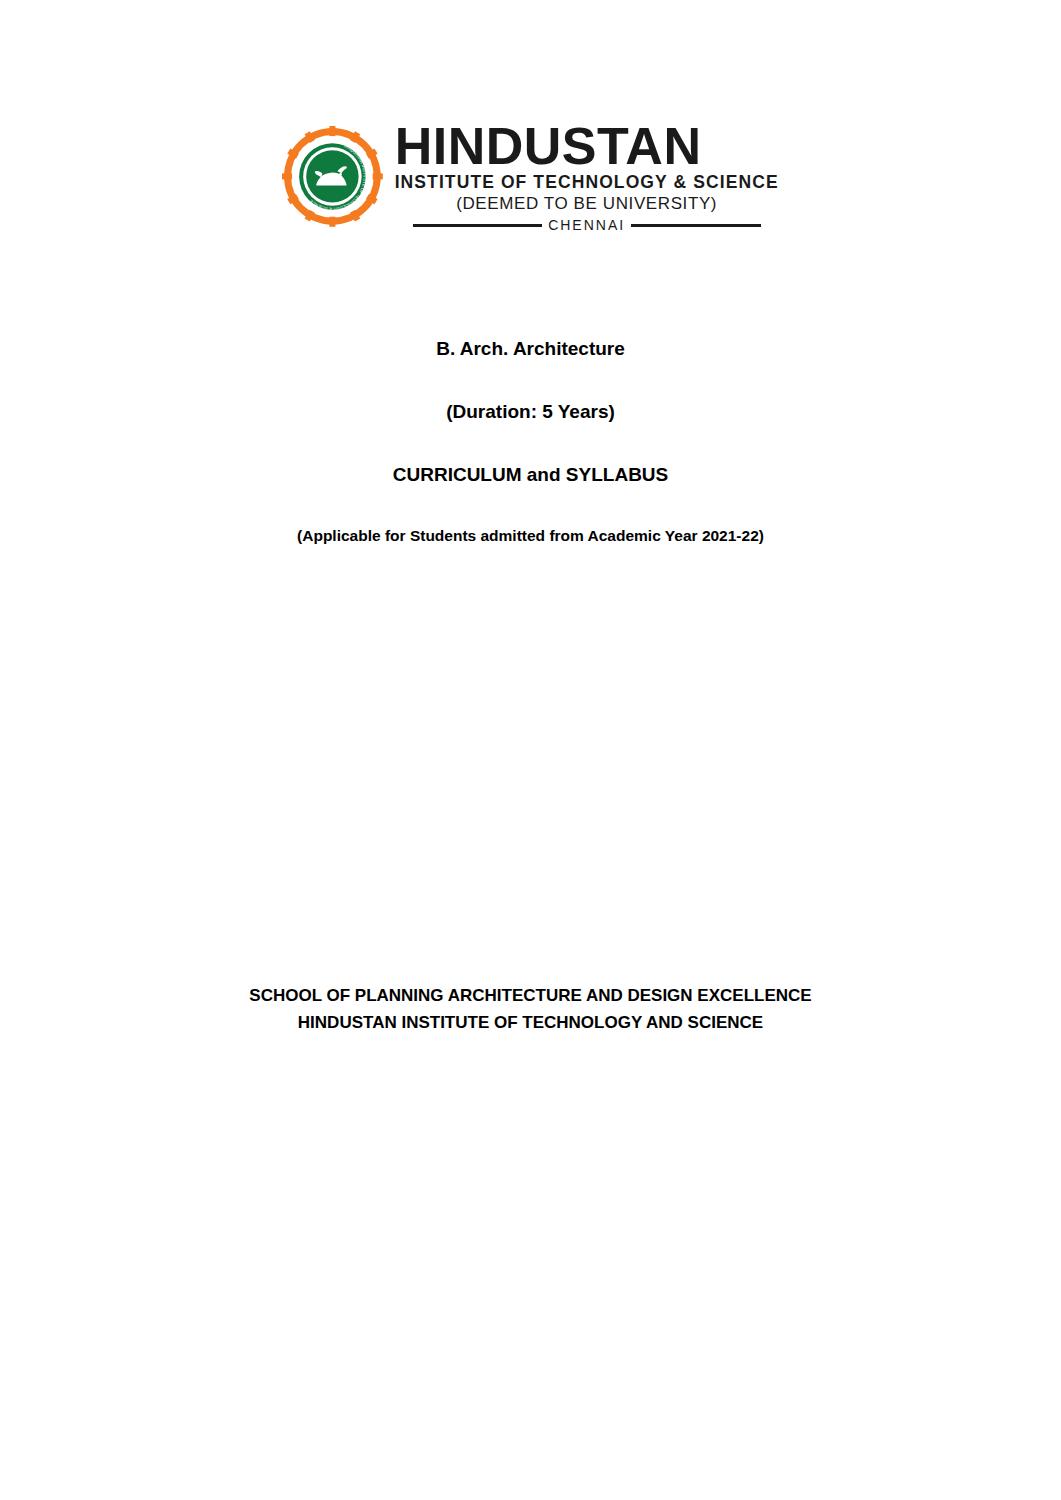HINDUSTAN INSTITUTE OF TECHNOLOGY & SCIENCE
HINDUSTAN INSTITUTE OF TECHNOLOGY & SCIENCE (DEEMED TO BE UNIVERSITY)
CHENNAI
B. Arch. Architecture
(Duration: 5 Years)
CURRICULUM and SYLLABUS
(Applicable for Students admitted from Academic Year 2021-22)
SCHOOL OF PLANNING ARCHITECTURE AND DESIGN EXCELLENCE
HINDUSTAN INSTITUTE OF TECHNOLOGY AND SCIENCE